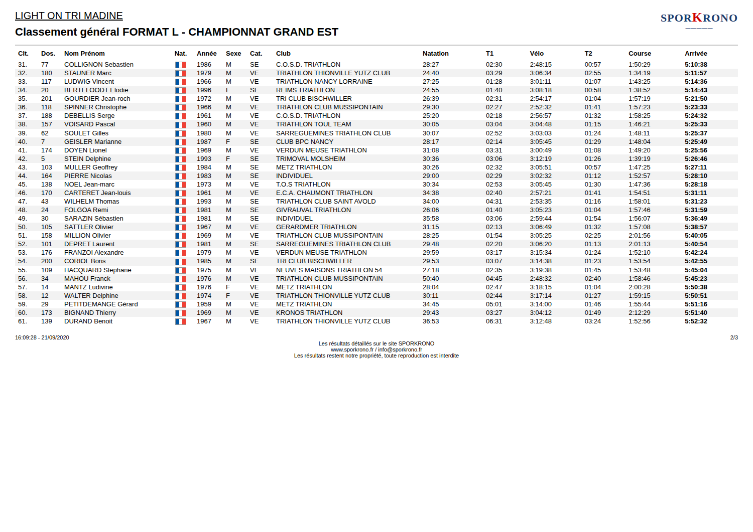LIGHT ON TRI MADINE
Classement général FORMAT L - CHAMPIONNAT GRAND EST
SPORKRONO —————
| Clt. | Dos. | Nom Prénom | Nat. | Année | Sexe | Cat. | Club | Natation | T1 | Vélo | T2 | Course | Arrivée |
| --- | --- | --- | --- | --- | --- | --- | --- | --- | --- | --- | --- | --- | --- |
| 31. | 77 | COLLIGNON Sebastien | | 1986 | M | SE | C.O.S.D. TRIATHLON | 28:27 | 02:30 | 2:48:15 | 00:57 | 1:50:29 | 5:10:38 |
| 32. | 180 | STAUNER Marc | | 1979 | M | VE | TRIATHLON THIONVILLE YUTZ CLUB | 24:40 | 03:29 | 3:06:34 | 02:55 | 1:34:19 | 5:11:57 |
| 33. | 117 | LUDWIG Vincent | | 1966 | M | VE | TRIATHLON NANCY LORRAINE | 27:25 | 01:28 | 3:01:11 | 01:07 | 1:43:25 | 5:14:36 |
| 34. | 20 | BERTELOODT Elodie | | 1996 | F | SE | REIMS TRIATHLON | 24:55 | 01:40 | 3:08:18 | 00:58 | 1:38:52 | 5:14:43 |
| 35. | 201 | GOURDIER Jean-roch | | 1972 | M | VE | TRI CLUB BISCHWILLER | 26:39 | 02:31 | 2:54:17 | 01:04 | 1:57:19 | 5:21:50 |
| 36. | 118 | SPINNER Christophe | | 1966 | M | VE | TRIATHLON CLUB MUSSIPONTAIN | 29:30 | 02:27 | 2:52:32 | 01:41 | 1:57:23 | 5:23:33 |
| 37. | 188 | DEBELLIS Serge | | 1961 | M | VE | C.O.S.D. TRIATHLON | 25:20 | 02:18 | 2:56:57 | 01:32 | 1:58:25 | 5:24:32 |
| 38. | 157 | VOISARD Pascal | | 1960 | M | VE | TRIATHLON TOUL TEAM | 30:05 | 03:04 | 3:04:48 | 01:15 | 1:46:21 | 5:25:33 |
| 39. | 62 | SOULET Gilles | | 1980 | M | VE | SARREGUEMINES TRIATHLON CLUB | 30:07 | 02:52 | 3:03:03 | 01:24 | 1:48:11 | 5:25:37 |
| 40. | 7 | GEISLER Marianne | | 1987 | F | SE | CLUB BPC NANCY | 28:17 | 02:14 | 3:05:45 | 01:29 | 1:48:04 | 5:25:49 |
| 41. | 174 | DOYEN Lionel | | 1969 | M | VE | VERDUN MEUSE TRIATHLON | 31:08 | 03:31 | 3:00:49 | 01:08 | 1:49:20 | 5:25:56 |
| 42. | 5 | STEIN Delphine | | 1993 | F | SE | TRIMOVAL MOLSHEIM | 30:36 | 03:06 | 3:12:19 | 01:26 | 1:39:19 | 5:26:46 |
| 43. | 103 | MULLER Geoffrey | | 1984 | M | SE | METZ TRIATHLON | 30:26 | 02:32 | 3:05:51 | 00:57 | 1:47:25 | 5:27:11 |
| 44. | 164 | PIERRE Nicolas | | 1983 | M | SE | INDIVIDUEL | 29:00 | 02:29 | 3:02:32 | 01:12 | 1:52:57 | 5:28:10 |
| 45. | 138 | NOEL Jean-marc | | 1973 | M | VE | T.O.S TRIATHLON | 30:34 | 02:53 | 3:05:45 | 01:30 | 1:47:36 | 5:28:18 |
| 46. | 170 | CARTERET Jean-louis | | 1961 | M | VE | E.C.A. CHAUMONT TRIATHLON | 34:38 | 02:40 | 2:57:21 | 01:41 | 1:54:51 | 5:31:11 |
| 47. | 43 | WILHELM Thomas | | 1993 | M | SE | TRIATHLON CLUB SAINT AVOLD | 34:00 | 04:31 | 2:53:35 | 01:16 | 1:58:01 | 5:31:23 |
| 48. | 24 | FOLGOA Remi | | 1981 | M | SE | GIVRAUVAL TRIATHLON | 26:06 | 01:40 | 3:05:23 | 01:04 | 1:57:46 | 5:31:59 |
| 49. | 30 | SARAZIN Sébastien | | 1981 | M | SE | INDIVIDUEL | 35:58 | 03:06 | 2:59:44 | 01:54 | 1:56:07 | 5:36:49 |
| 50. | 105 | SATTLER Olivier | | 1967 | M | VE | GERARDMER TRIATHLON | 31:15 | 02:13 | 3:06:49 | 01:32 | 1:57:08 | 5:38:57 |
| 51. | 158 | MILLION Olivier | | 1969 | M | VE | TRIATHLON CLUB MUSSIPONTAIN | 28:25 | 01:54 | 3:05:25 | 02:25 | 2:01:56 | 5:40:05 |
| 52. | 101 | DEPRET Laurent | | 1981 | M | SE | SARREGUEMINES TRIATHLON CLUB | 29:48 | 02:20 | 3:06:20 | 01:13 | 2:01:13 | 5:40:54 |
| 53. | 176 | FRANZOI Alexandre | | 1979 | M | VE | VERDUN MEUSE TRIATHLON | 29:59 | 03:17 | 3:15:34 | 01:24 | 1:52:10 | 5:42:24 |
| 54. | 200 | CORIOL Boris | | 1985 | M | SE | TRI CLUB BISCHWILLER | 29:53 | 03:07 | 3:14:38 | 01:23 | 1:53:54 | 5:42:55 |
| 55. | 109 | HACQUARD Stephane | | 1975 | M | VE | NEUVES MAISONS TRIATHLON 54 | 27:18 | 02:35 | 3:19:38 | 01:45 | 1:53:48 | 5:45:04 |
| 56. | 34 | MAHOU Franck | | 1976 | M | VE | TRIATHLON CLUB MUSSIPONTAIN | 50:40 | 04:45 | 2:48:32 | 02:40 | 1:58:46 | 5:45:23 |
| 57. | 14 | MANTZ Ludivine | | 1976 | F | VE | METZ TRIATHLON | 28:04 | 02:47 | 3:18:15 | 01:04 | 2:00:28 | 5:50:38 |
| 58. | 12 | WALTER Delphine | | 1974 | F | VE | TRIATHLON THIONVILLE YUTZ CLUB | 30:11 | 02:44 | 3:17:14 | 01:27 | 1:59:15 | 5:50:51 |
| 59. | 29 | PETITDEMANGE Gérard | | 1959 | M | VE | METZ TRIATHLON | 34:45 | 05:01 | 3:14:00 | 01:46 | 1:55:44 | 5:51:16 |
| 60. | 173 | BIGNAND Thierry | | 1969 | M | VE | KRONOS TRIATHLON | 29:43 | 03:27 | 3:04:12 | 01:49 | 2:12:29 | 5:51:40 |
| 61. | 139 | DURAND Benoit | | 1967 | M | VE | TRIATHLON THIONVILLE YUTZ CLUB | 36:53 | 06:31 | 3:12:48 | 03:24 | 1:52:56 | 5:52:32 |
16:09:28 - 21/09/2020 2/3
Les résultats détaillés sur le site SPORKRONO
www.sporkrono.fr / info@sporkrono.fr
Les résultats restent notre propriété, toute reproduction est interdite